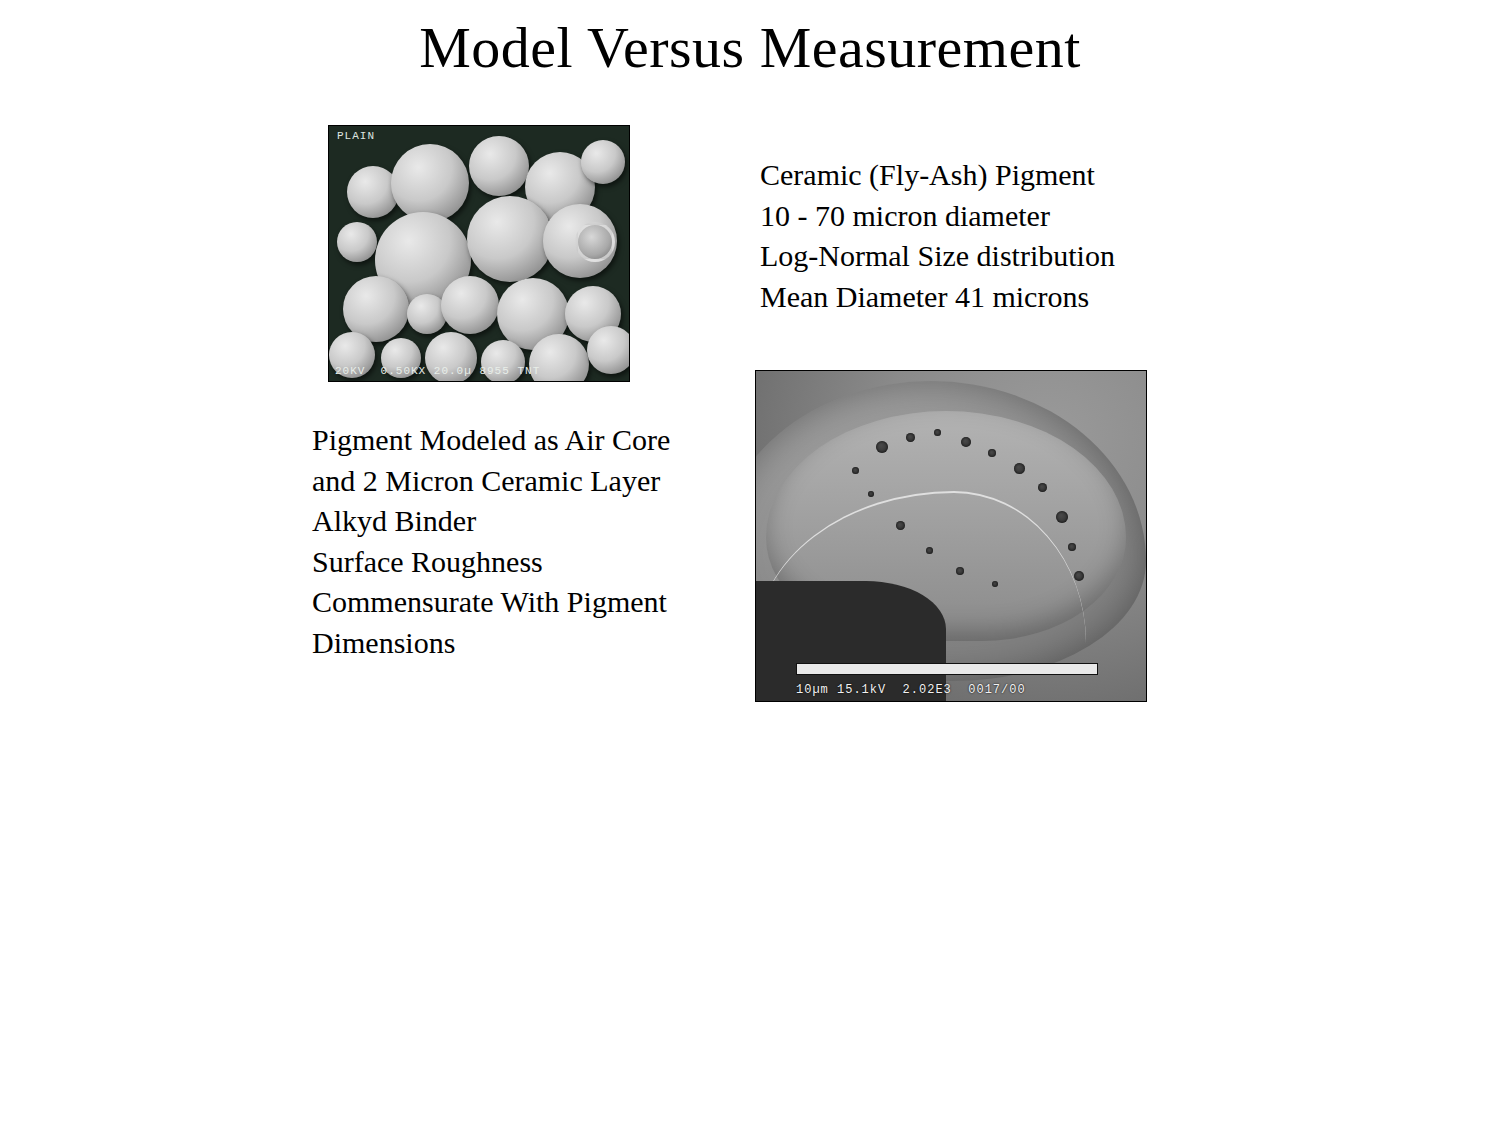Model Versus Measurement
PLAIN
20KV 0.50KX 20.0µ 8955 TNT
Ceramic (Fly-Ash) Pigment
10 - 70 micron diameter
Log-Normal Size distribution
Mean Diameter 41 microns
Pigment Modeled as Air Core
and 2 Micron Ceramic Layer
Alkyd Binder
Surface Roughness
Commensurate With Pigment
Dimensions
10µm 15.1kV 2.02E3 0017/00